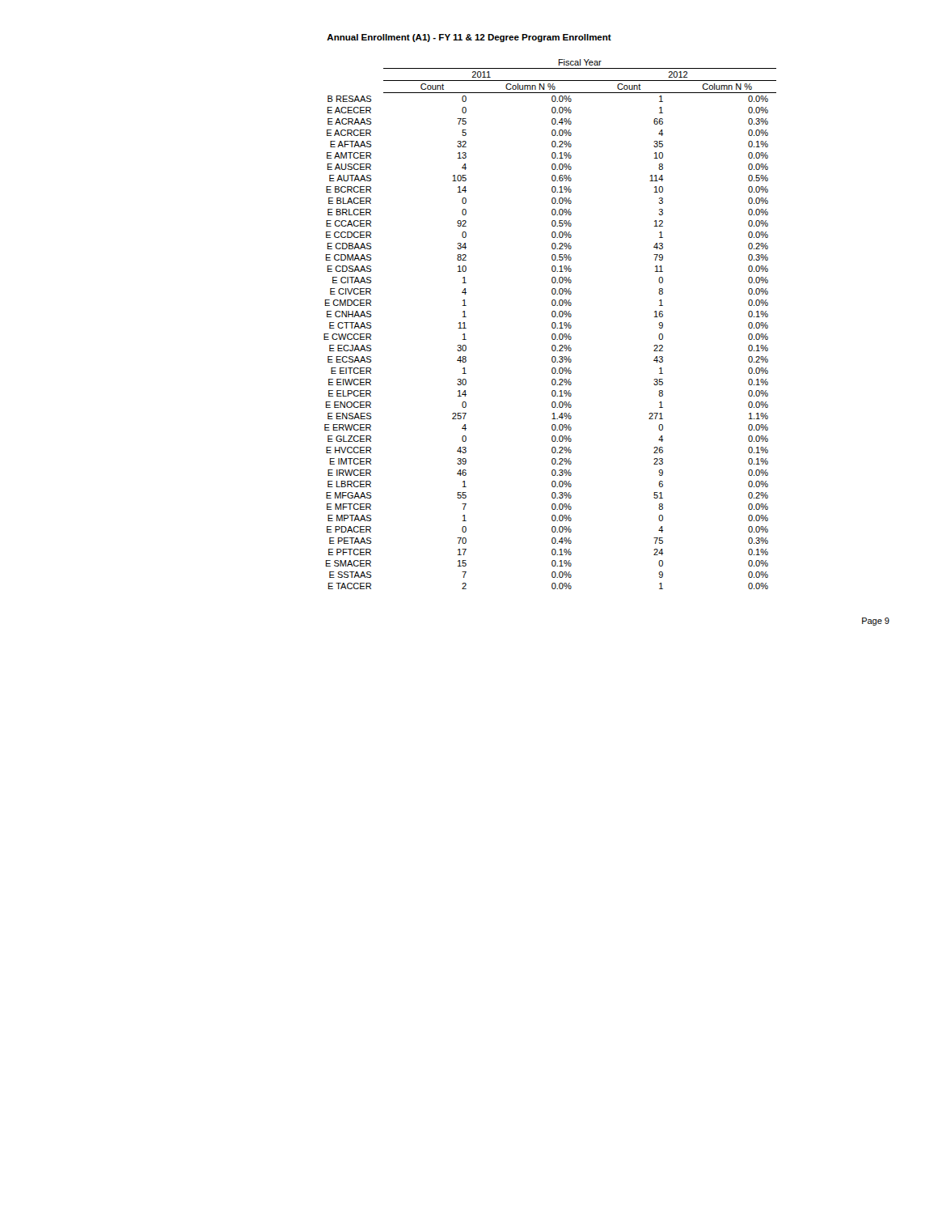Annual Enrollment (A1) - FY 11 & 12 Degree Program Enrollment
| | | Fiscal Year |
| --- | --- | --- |
| | | 2011 | 2012 |
| | | Count | Column N % | Count | Column N % |
| | B RESAAS | 0 | 0.0% | 1 | 0.0% |
| | E ACECER | 0 | 0.0% | 1 | 0.0% |
| | E ACRAAS | 75 | 0.4% | 66 | 0.3% |
| | E ACRCER | 5 | 0.0% | 4 | 0.0% |
| | E AFTAAS | 32 | 0.2% | 35 | 0.1% |
| | E AMTCER | 13 | 0.1% | 10 | 0.0% |
| | E AUSCER | 4 | 0.0% | 8 | 0.0% |
| | E AUTAAS | 105 | 0.6% | 114 | 0.5% |
| | E BCRCER | 14 | 0.1% | 10 | 0.0% |
| | E BLACER | 0 | 0.0% | 3 | 0.0% |
| | E BRLCER | 0 | 0.0% | 3 | 0.0% |
| | E CCACER | 92 | 0.5% | 12 | 0.0% |
| | E CCDCER | 0 | 0.0% | 1 | 0.0% |
| | E CDBAAS | 34 | 0.2% | 43 | 0.2% |
| | E CDMAAS | 82 | 0.5% | 79 | 0.3% |
| | E CDSAAS | 10 | 0.1% | 11 | 0.0% |
| | E CITAAS | 1 | 0.0% | 0 | 0.0% |
| | E CIVCER | 4 | 0.0% | 8 | 0.0% |
| | E CMDCER | 1 | 0.0% | 1 | 0.0% |
| | E CNHAAS | 1 | 0.0% | 16 | 0.1% |
| | E CTTAAS | 11 | 0.1% | 9 | 0.0% |
| | E CWCCER | 1 | 0.0% | 0 | 0.0% |
| | E ECJAAS | 30 | 0.2% | 22 | 0.1% |
| | E ECSAAS | 48 | 0.3% | 43 | 0.2% |
| | E EITCER | 1 | 0.0% | 1 | 0.0% |
| | E EIWCER | 30 | 0.2% | 35 | 0.1% |
| | E ELPCER | 14 | 0.1% | 8 | 0.0% |
| | E ENOCER | 0 | 0.0% | 1 | 0.0% |
| | E ENSAES | 257 | 1.4% | 271 | 1.1% |
| | E ERWCER | 4 | 0.0% | 0 | 0.0% |
| | E GLZCER | 0 | 0.0% | 4 | 0.0% |
| | E HVCCER | 43 | 0.2% | 26 | 0.1% |
| | E IMTCER | 39 | 0.2% | 23 | 0.1% |
| | E IRWCER | 46 | 0.3% | 9 | 0.0% |
| | E LBRCER | 1 | 0.0% | 6 | 0.0% |
| | E MFGAAS | 55 | 0.3% | 51 | 0.2% |
| | E MFTCER | 7 | 0.0% | 8 | 0.0% |
| | E MPTAAS | 1 | 0.0% | 0 | 0.0% |
| | E PDACER | 0 | 0.0% | 4 | 0.0% |
| | E PETAAS | 70 | 0.4% | 75 | 0.3% |
| | E PFTCER | 17 | 0.1% | 24 | 0.1% |
| | E SMACER | 15 | 0.1% | 0 | 0.0% |
| | E SSTAAS | 7 | 0.0% | 9 | 0.0% |
| | E TACCER | 2 | 0.0% | 1 | 0.0% |
Page 9